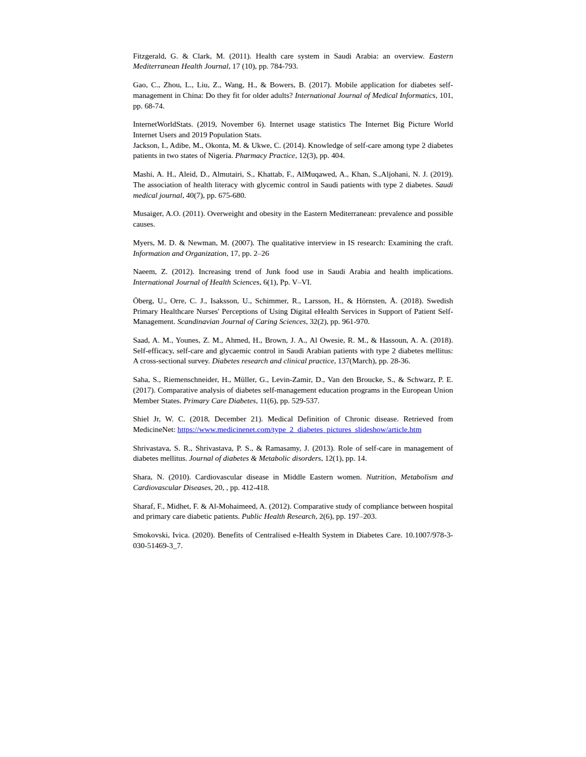Fitzgerald, G. & Clark, M. (2011). Health care system in Saudi Arabia: an overview. Eastern Mediterranean Health Journal, 17 (10), pp. 784-793.
Gao, C., Zhou, L., Liu, Z., Wang, H., & Bowers, B. (2017). Mobile application for diabetes self-management in China: Do they fit for older adults? International Journal of Medical Informatics, 101, pp. 68-74.
InternetWorldStats. (2019, November 6). Internet usage statistics The Internet Big Picture World Internet Users and 2019 Population Stats.
Jackson, I., Adibe, M., Okonta, M. & Ukwe, C. (2014). Knowledge of self-care among type 2 diabetes patients in two states of Nigeria. Pharmacy Practice, 12(3), pp. 404.
Mashi, A. H., Aleid, D., Almutairi, S., Khattab, F., AlMuqawed, A., Khan, S.,Aljohani, N. J. (2019). The association of health literacy with glycemic control in Saudi patients with type 2 diabetes. Saudi medical journal, 40(7), pp. 675-680.
Musaiger, A.O. (2011). Overweight and obesity in the Eastern Mediterranean: prevalence and possible causes.
Myers, M. D. & Newman, M. (2007). The qualitative interview in IS research: Examining the craft. Information and Organization, 17, pp. 2–26
Naeem, Z. (2012). Increasing trend of Junk food use in Saudi Arabia and health implications. International Journal of Health Sciences, 6(1), Pp. V–VI.
Öberg, U., Orre, C. J., Isaksson, U., Schimmer, R., Larsson, H., & Hörnsten, Å. (2018). Swedish Primary Healthcare Nurses' Perceptions of Using Digital eHealth Services in Support of Patient Self-Management. Scandinavian Journal of Caring Sciences, 32(2), pp. 961-970.
Saad, A. M., Younes, Z. M., Ahmed, H., Brown, J. A., Al Owesie, R. M., & Hassoun, A. A. (2018). Self-efficacy, self-care and glycaemic control in Saudi Arabian patients with type 2 diabetes mellitus: A cross-sectional survey. Diabetes research and clinical practice, 137(March), pp. 28-36.
Saha, S., Riemenschneider, H., Müller, G., Levin-Zamir, D., Van den Broucke, S., & Schwarz, P. E. (2017). Comparative analysis of diabetes self-management education programs in the European Union Member States. Primary Care Diabetes, 11(6), pp. 529-537.
Shiel Jr, W. C. (2018, December 21). Medical Definition of Chronic disease. Retrieved from MedicineNet: https://www.medicinenet.com/type_2_diabetes_pictures_slideshow/article.htm
Shrivastava, S. R., Shrivastava, P. S., & Ramasamy, J. (2013). Role of self-care in management of diabetes mellitus. Journal of diabetes & Metabolic disorders, 12(1), pp. 14.
Shara, N. (2010). Cardiovascular disease in Middle Eastern women. Nutrition, Metabolism and Cardiovascular Diseases, 20, , pp. 412-418.
Sharaf, F., Midhet, F. & Al-Mohaimeed, A. (2012). Comparative study of compliance between hospital and primary care diabetic patients. Public Health Research, 2(6), pp. 197–203.
Smokovski, Ivica. (2020). Benefits of Centralised e-Health System in Diabetes Care. 10.1007/978-3-030-51469-3_7.